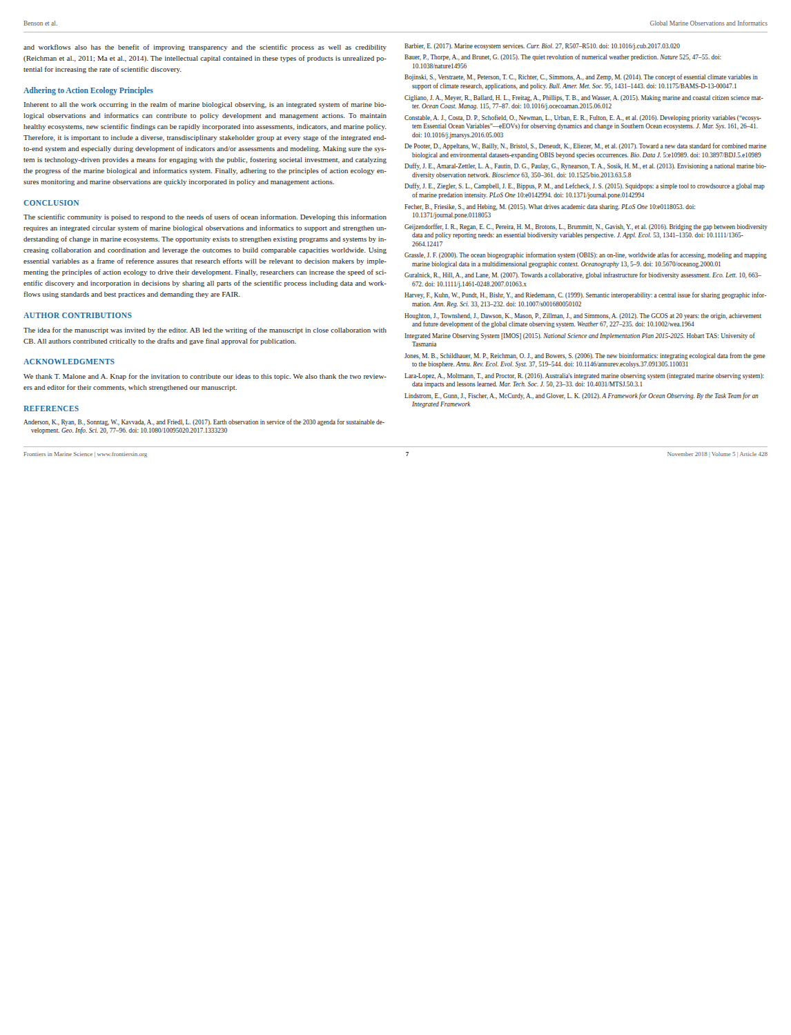Benson et al. Global Marine Observations and Informatics
and workflows also has the benefit of improving transparency and the scientific process as well as credibility (Reichman et al., 2011; Ma et al., 2014). The intellectual capital contained in these types of products is unrealized potential for increasing the rate of scientific discovery.
Adhering to Action Ecology Principles
Inherent to all the work occurring in the realm of marine biological observing, is an integrated system of marine biological observations and informatics can contribute to policy development and management actions. To maintain healthy ecosystems, new scientific findings can be rapidly incorporated into assessments, indicators, and marine policy. Therefore, it is important to include a diverse, transdisciplinary stakeholder group at every stage of the integrated end-to-end system and especially during development of indicators and/or assessments and modeling. Making sure the system is technology-driven provides a means for engaging with the public, fostering societal investment, and catalyzing the progress of the marine biological and informatics system. Finally, adhering to the principles of action ecology ensures monitoring and marine observations are quickly incorporated in policy and management actions.
Conclusion
The scientific community is poised to respond to the needs of users of ocean information. Developing this information requires an integrated circular system of marine biological observations and informatics to support and strengthen understanding of change in marine ecosystems. The opportunity exists to strengthen existing programs and systems by increasing collaboration and coordination and leverage the outcomes to build comparable capacities worldwide. Using essential variables as a frame of reference assures that research efforts will be relevant to decision makers by implementing the principles of action ecology to drive their development. Finally, researchers can increase the speed of scientific discovery and incorporation in decisions by sharing all parts of the scientific process including data and workflows using standards and best practices and demanding they are FAIR.
Author Contributions
The idea for the manuscript was invited by the editor. AB led the writing of the manuscript in close collaboration with CB. All authors contributed critically to the drafts and gave final approval for publication.
Acknowledgments
We thank T. Malone and A. Knap for the invitation to contribute our ideas to this topic. We also thank the two reviewers and editor for their comments, which strengthened our manuscript.
References
Anderson, K., Ryan, B., Sonntag, W., Kavvada, A., and Friedl, L. (2017). Earth observation in service of the 2030 agenda for sustainable development. Geo. Info. Sci. 20, 77–96. doi: 10.1080/10095020.2017.1333230
Barbier, E. (2017). Marine ecosystem services. Curr. Biol. 27, R507–R510. doi: 10.1016/j.cub.2017.03.020
Bauer, P., Thorpe, A., and Brunet, G. (2015). The quiet revolution of numerical weather prediction. Nature 525, 47–55. doi: 10.1038/nature14956
Bojinski, S., Verstraete, M., Peterson, T. C., Richter, C., Simmons, A., and Zemp, M. (2014). The concept of essential climate variables in support of climate research, applications, and policy. Bull. Amer. Met. Soc. 95, 1431–1443. doi: 10.1175/BAMS-D-13-00047.1
Cigliano, J. A., Meyer, R., Ballard, H. L., Freitag, A., Phillips, T. B., and Wasser, A. (2015). Making marine and coastal citizen science matter. Ocean Coast. Manag. 115, 77–87. doi: 10.1016/j.ocecoaman.2015.06.012
Constable, A. J., Costa, D. P., Schofield, O., Newman, L., Urban, E. R., Fulton, E. A., et al. (2016). Developing priority variables (“ecosystem Essential Ocean Variables”—eEOVs) for observing dynamics and change in Southern Ocean ecosystems. J. Mar. Sys. 161, 26–41. doi: 10.1016/j.jmarsys.2016.05.003
De Pooter, D., Appeltans, W., Bailly, N., Bristol, S., Deneudt, K., Eliezer, M., et al. (2017). Toward a new data standard for combined marine biological and environmental datasets-expanding OBIS beyond species occurrences. Bio. Data J. 5:e10989. doi: 10.3897/BDJ.5.e10989
Duffy, J. E., Amaral-Zettler, L. A., Fautin, D. G., Paulay, G., Rynearson, T. A., Sosik, H. M., et al. (2013). Envisioning a national marine biodiversity observation network. Bioscience 63, 350–361. doi: 10.1525/bio.2013.63.5.8
Duffy, J. E., Ziegler, S. L., Campbell, J. E., Bippus, P. M., and Lefcheck, J. S. (2015). Squidpops: a simple tool to crowdsource a global map of marine predation intensity. PLoS One 10:e0142994. doi: 10.1371/journal.pone.0142994
Fecher, B., Friesike, S., and Hebing, M. (2015). What drives academic data sharing. PLoS One 10:e0118053. doi: 10.1371/journal.pone.0118053
Geijzendorffer, I. R., Regan, E. C., Pereira, H. M., Brotons, L., Brummitt, N., Gavish, Y., et al. (2016). Bridging the gap between biodiversity data and policy reporting needs: an essential biodiversity variables perspective. J. Appl. Ecol. 53, 1341–1350. doi: 10.1111/1365-2664.12417
Grassle, J. F. (2000). The ocean biogeographic information system (OBIS): an on-line, worldwide atlas for accessing, modeling and mapping marine biological data in a multidimensional geographic context. Oceanography 13, 5–9. doi: 10.5670/oceanog.2000.01
Guralnick, R., Hill, A., and Lane, M. (2007). Towards a collaborative, global infrastructure for biodiversity assessment. Eco. Lett. 10, 663–672. doi: 10.1111/j.1461-0248.2007.01063.x
Harvey, F., Kuhn, W., Pundt, H., Bishr, Y., and Riedemann, C. (1999). Semantic interoperability: a central issue for sharing geographic information. Ann. Reg. Sci. 33, 213–232. doi: 10.1007/s001680050102
Houghton, J., Townshend, J., Dawson, K., Mason, P., Zillman, J., and Simmons, A. (2012). The GCOS at 20 years: the origin, achievement and future development of the global climate observing system. Weather 67, 227–235. doi: 10.1002/wea.1964
Integrated Marine Observing System [IMOS] (2015). National Science and Implementation Plan 2015-2025. Hobart TAS: University of Tasmania
Jones, M. B., Schildhauer, M. P., Reichman, O. J., and Bowers, S. (2006). The new bioinformatics: integrating ecological data from the gene to the biosphere. Annu. Rev. Ecol. Evol. Syst. 37, 519–544. doi: 10.1146/annurev.ecolsys.37.091305.110031
Lara-Lopez, A., Moltmann, T., and Proctor, R. (2016). Australia's integrated marine observing system (integrated marine observing system): data impacts and lessons learned. Mar. Tech. Soc. J. 50, 23–33. doi: 10.4031/MTSJ.50.3.1
Lindstrom, E., Gunn, J., Fischer, A., McCurdy, A., and Glover, L. K. (2012). A Framework for Ocean Observing. By the Task Team for an Integrated Framework
Frontiers in Marine Science | www.frontiersin.org 7 November 2018 | Volume 5 | Article 428